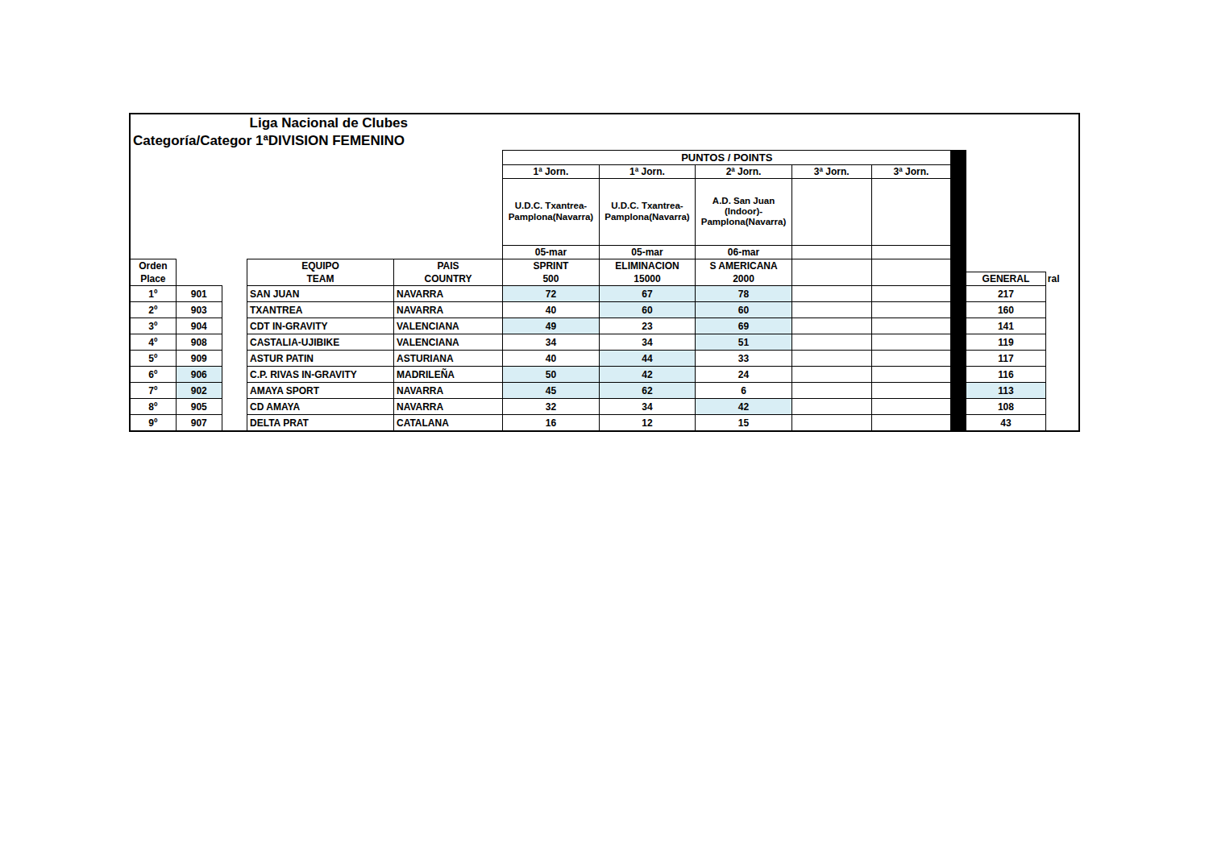| | Liga Nacional de Clubes | |
| Categoría/Categor 1ªDIVISION FEMENINO | |
| | PUNTOS / POINTS | | | |
| | 1ª Jorn. | 1ª Jorn. | 2ª Jorn. | 3ª Jorn. | 3ª Jorn. | | | |
| | U.D.C. Txantrea-Pamplona(Navarra) | U.D.C. Txantrea-Pamplona(Navarra) | A.D. San Juan (Indoor)-Pamplona(Navarra) | | | | | |
| | 05-mar | 05-mar | 06-mar | | | | | |
| Orden | | EQUIPO | PAIS | SPRINT | ELIMINACION | S AMERICANA | | | | | |
| Place | | TEAM | COUNTRY | 500 | 15000 | 2000 | | | | GENERAL | ral |
| 1º | 901 | | SAN JUAN | NAVARRA | 72 | 67 | 78 | | | | 217 | |
| 2º | 903 | | TXANTREA | NAVARRA | 40 | 60 | 60 | | | | 160 | |
| 3º | 904 | | CDT IN-GRAVITY | VALENCIANA | 49 | 23 | 69 | | | | 141 | |
| 4º | 908 | | CASTALIA-UJIBIKE | VALENCIANA | 34 | 34 | 51 | | | | 119 | |
| 5º | 909 | | ASTUR PATIN | ASTURIANA | 40 | 44 | 33 | | | | 117 | |
| 6º | 906 | | C.P. RIVAS IN-GRAVITY | MADRILEÑA | 50 | 42 | 24 | | | | 116 | |
| 7º | 902 | | AMAYA SPORT | NAVARRA | 45 | 62 | 6 | | | | 113 | |
| 8º | 905 | | CD AMAYA | NAVARRA | 32 | 34 | 42 | | | | 108 | |
| 9º | 907 | | DELTA PRAT | CATALANA | 16 | 12 | 15 | | | | 43 | |